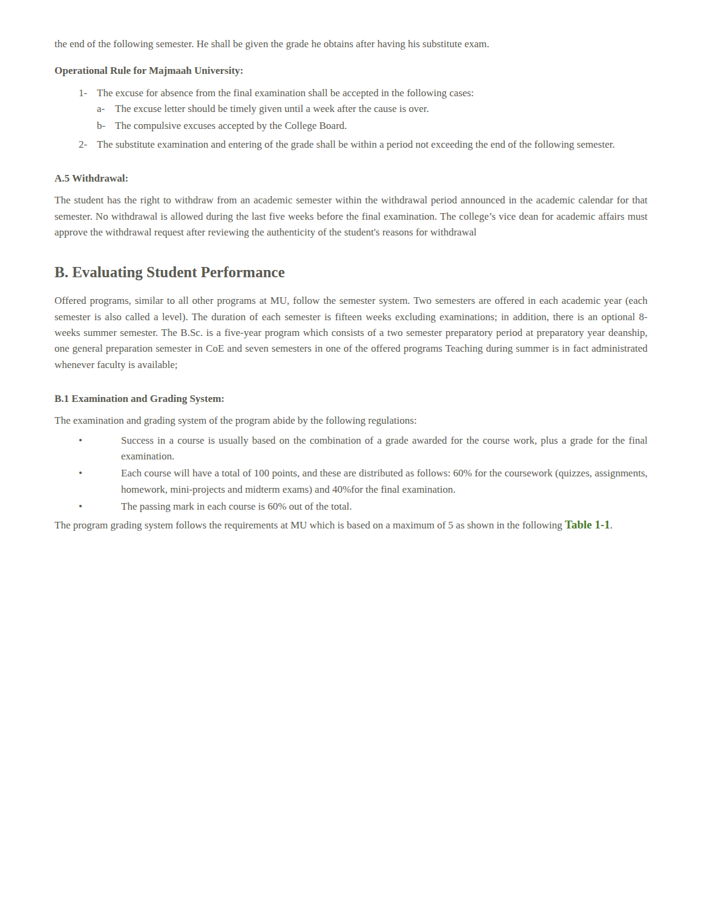the end of the following semester. He shall be given the grade he obtains after having his substitute exam.
Operational Rule for Majmaah University:
The excuse for absence from the final examination shall be accepted in the following cases:
The excuse letter should be timely given until a week after the cause is over.
The compulsive excuses accepted by the College Board.
The substitute examination and entering of the grade shall be within a period not exceeding the end of the following semester.
A.5 Withdrawal:
The student has the right to withdraw from an academic semester within the withdrawal period announced in the academic calendar for that semester. No withdrawal is allowed during the last five weeks before the final examination. The college’s vice dean for academic affairs must approve the withdrawal request after reviewing the authenticity of the student's reasons for withdrawal
B. Evaluating Student Performance
Offered programs, similar to all other programs at MU, follow the semester system. Two semesters are offered in each academic year (each semester is also called a level). The duration of each semester is fifteen weeks excluding examinations; in addition, there is an optional 8- weeks summer semester. The B.Sc. is a five-year program which consists of a two semester preparatory period at preparatory year deanship, one general preparation semester in CoE and seven semesters in one of the offered programs Teaching during summer is in fact administrated whenever faculty is available;
B.1 Examination and Grading System:
The examination and grading system of the program abide by the following regulations:
Success in a course is usually based on the combination of a grade awarded for the course work, plus a grade for the final examination.
Each course will have a total of 100 points, and these are distributed as follows: 60% for the coursework (quizzes, assignments, homework, mini-projects and midterm exams) and 40%for the final examination.
The passing mark in each course is 60% out of the total.
The program grading system follows the requirements at MU which is based on a maximum of 5 as shown in the following Table 1-1.